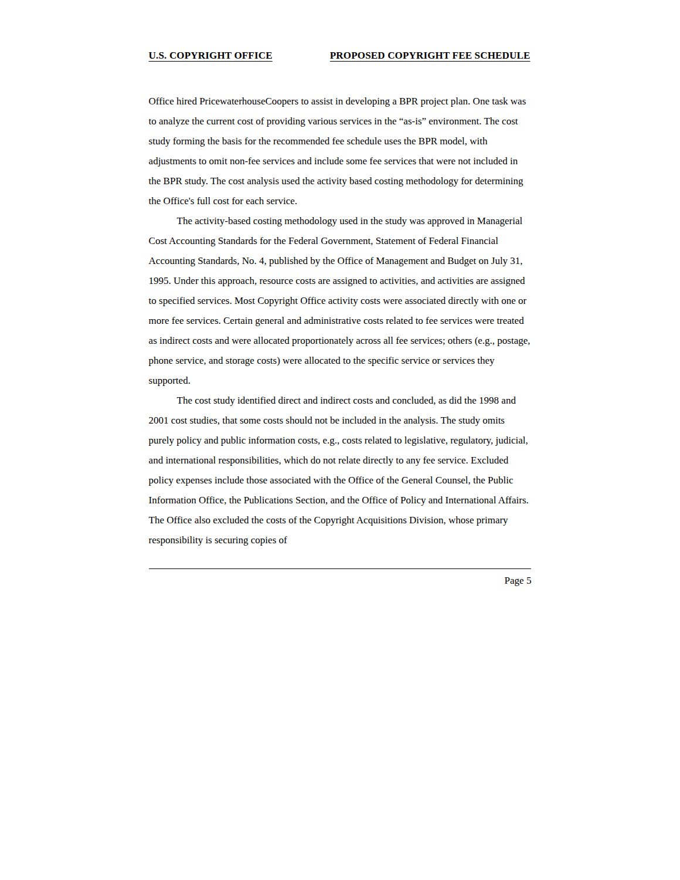U.S. COPYRIGHT OFFICE PROPOSED COPYRIGHT FEE SCHEDULE
Office hired PricewaterhouseCoopers to assist in developing a BPR project plan. One task was to analyze the current cost of providing various services in the “as-is” environment. The cost study forming the basis for the recommended fee schedule uses the BPR model, with adjustments to omit non-fee services and include some fee services that were not included in the BPR study. The cost analysis used the activity based costing methodology for determining the Office's full cost for each service.
The activity-based costing methodology used in the study was approved in Managerial Cost Accounting Standards for the Federal Government, Statement of Federal Financial Accounting Standards, No. 4, published by the Office of Management and Budget on July 31, 1995. Under this approach, resource costs are assigned to activities, and activities are assigned to specified services. Most Copyright Office activity costs were associated directly with one or more fee services. Certain general and administrative costs related to fee services were treated as indirect costs and were allocated proportionately across all fee services; others (e.g., postage, phone service, and storage costs) were allocated to the specific service or services they supported.
The cost study identified direct and indirect costs and concluded, as did the 1998 and 2001 cost studies, that some costs should not be included in the analysis. The study omits purely policy and public information costs, e.g., costs related to legislative, regulatory, judicial, and international responsibilities, which do not relate directly to any fee service. Excluded policy expenses include those associated with the Office of the General Counsel, the Public Information Office, the Publications Section, and the Office of Policy and International Affairs. The Office also excluded the costs of the Copyright Acquisitions Division, whose primary responsibility is securing copies of
Page 5